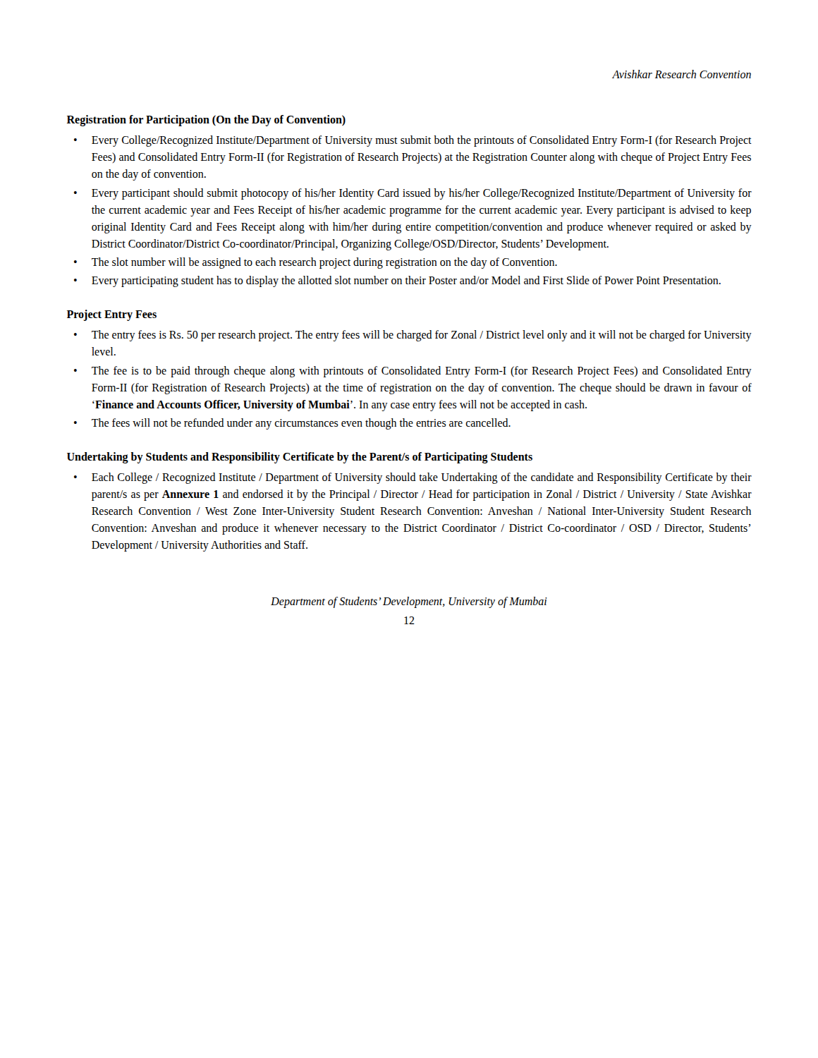Avishkar Research Convention
Registration for Participation (On the Day of Convention)
Every College/Recognized Institute/Department of University must submit both the printouts of Consolidated Entry Form-I (for Research Project Fees) and Consolidated Entry Form-II (for Registration of Research Projects) at the Registration Counter along with cheque of Project Entry Fees on the day of convention.
Every participant should submit photocopy of his/her Identity Card issued by his/her College/Recognized Institute/Department of University for the current academic year and Fees Receipt of his/her academic programme for the current academic year. Every participant is advised to keep original Identity Card and Fees Receipt along with him/her during entire competition/convention and produce whenever required or asked by District Coordinator/District Co-coordinator/Principal, Organizing College/OSD/Director, Students’ Development.
The slot number will be assigned to each research project during registration on the day of Convention.
Every participating student has to display the allotted slot number on their Poster and/or Model and First Slide of Power Point Presentation.
Project Entry Fees
The entry fees is Rs. 50 per research project. The entry fees will be charged for Zonal / District level only and it will not be charged for University level.
The fee is to be paid through cheque along with printouts of Consolidated Entry Form-I (for Research Project Fees) and Consolidated Entry Form-II (for Registration of Research Projects) at the time of registration on the day of convention. The cheque should be drawn in favour of ‘Finance and Accounts Officer, University of Mumbai’. In any case entry fees will not be accepted in cash.
The fees will not be refunded under any circumstances even though the entries are cancelled.
Undertaking by Students and Responsibility Certificate by the Parent/s of Participating Students
Each College / Recognized Institute / Department of University should take Undertaking of the candidate and Responsibility Certificate by their parent/s as per Annexure 1 and endorsed it by the Principal / Director / Head for participation in Zonal / District / University / State Avishkar Research Convention / West Zone Inter-University Student Research Convention: Anveshan / National Inter-University Student Research Convention: Anveshan and produce it whenever necessary to the District Coordinator / District Co-coordinator / OSD / Director, Students’ Development / University Authorities and Staff.
Department of Students’ Development, University of Mumbai
12